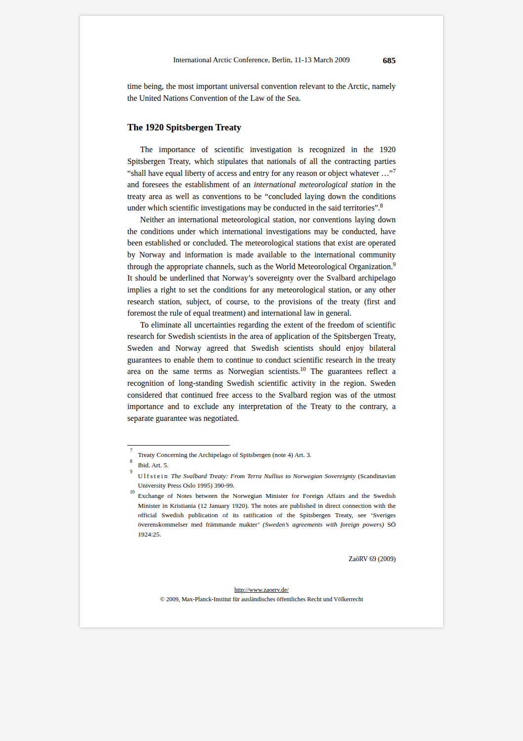International Arctic Conference, Berlin, 11-13 March 2009 685
time being, the most important universal convention relevant to the Arctic, namely the United Nations Convention of the Law of the Sea.
The 1920 Spitsbergen Treaty
The importance of scientific investigation is recognized in the 1920 Spitsbergen Treaty, which stipulates that nationals of all the contracting parties “shall have equal liberty of access and entry for any reason or object whatever …”7 and foresees the establishment of an international meteorological station in the treaty area as well as conventions to be “concluded laying down the conditions under which scientific investigations may be conducted in the said territories”.8
Neither an international meteorological station, nor conventions laying down the conditions under which international investigations may be conducted, have been established or concluded. The meteorological stations that exist are operated by Norway and information is made available to the international community through the appropriate channels, such as the World Meteorological Organization.9 It should be underlined that Norway’s sovereignty over the Svalbard archipelago implies a right to set the conditions for any meteorological station, or any other research station, subject, of course, to the provisions of the treaty (first and foremost the rule of equal treatment) and international law in general.
To eliminate all uncertainties regarding the extent of the freedom of scientific research for Swedish scientists in the area of application of the Spitsbergen Treaty, Sweden and Norway agreed that Swedish scientists should enjoy bilateral guarantees to enable them to continue to conduct scientific research in the treaty area on the same terms as Norwegian scientists.10 The guarantees reflect a recognition of long-standing Swedish scientific activity in the region. Sweden considered that continued free access to the Svalbard region was of the utmost importance and to exclude any interpretation of the Treaty to the contrary, a separate guarantee was negotiated.
7 Treaty Concerning the Archipelago of Spitsbergen (note 4) Art. 3.
8 Ibid. Art. 5.
9 Ulfstein The Svalbard Treaty: From Terra Nullius to Norwegian Sovereignty (Scandinavian University Press Oslo 1995) 390-99.
10 Exchange of Notes between the Norwegian Minister for Foreign Affairs and the Swedish Minister in Kristiania (12 January 1920). The notes are published in direct connection with the official Swedish publication of its ratification of the Spitsbergen Treaty, see ‘Sveriges överenskommelser med främmande makter’ (Sweden’s agreements with foreign powers) SÖ 1924:25.
ZaöRV 69 (2009)
http://www.zaoerv.de/
© 2009, Max-Planck-Institut für ausländisches öffentliches Recht und Völkerrecht